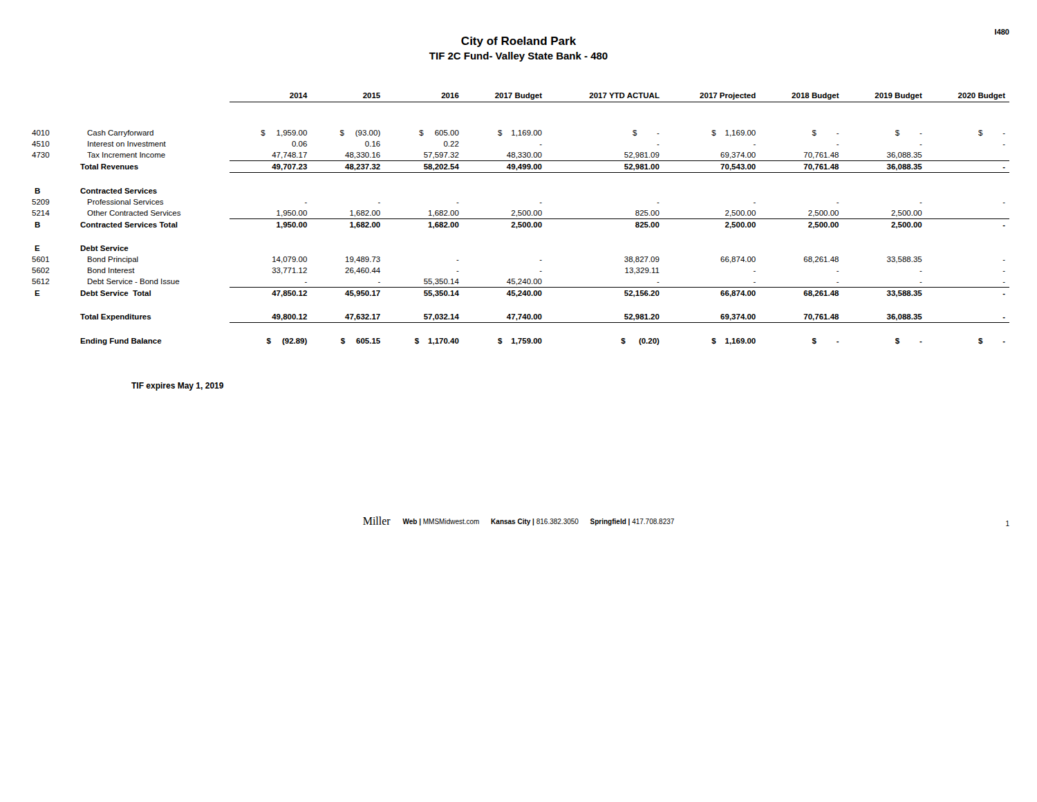I480
City of Roeland Park
TIF 2C Fund- Valley State Bank - 480
| | | 2014 | 2015 | 2016 | 2017 Budget | 2017 YTD ACTUAL | 2017 Projected | 2018 Budget | 2019 Budget | 2020 Budget |
| --- | --- | --- | --- | --- | --- | --- | --- | --- | --- | --- |
| 4010 | Cash Carryforward | $ 1,959.00 | $ (93.00) | $ 605.00 | $ 1,169.00 | $ - | $ 1,169.00 | $ - | $ - | $ - |
| 4510 | Interest on Investment | 0.06 | 0.16 | 0.22 | - | - | - | - | - | - |
| 4730 | Tax Increment Income | 47,748.17 | 48,330.16 | 57,597.32 | 48,330.00 | 52,981.09 | 69,374.00 | 70,761.48 | 36,088.35 | |
| | Total Revenues | 49,707.23 | 48,237.32 | 58,202.54 | 49,499.00 | 52,981.00 | 70,543.00 | 70,761.48 | 36,088.35 | - |
| B | Contracted Services | |
| 5209 | Professional Services | - | - | - | - | - | - | - | - | - |
| 5214 | Other Contracted Services | 1,950.00 | 1,682.00 | 1,682.00 | 2,500.00 | 825.00 | 2,500.00 | 2,500.00 | 2,500.00 | |
| B | Contracted Services Total | 1,950.00 | 1,682.00 | 1,682.00 | 2,500.00 | 825.00 | 2,500.00 | 2,500.00 | 2,500.00 | - |
| E | Debt Service | |
| 5601 | Bond Principal | 14,079.00 | 19,489.73 | - | - | 38,827.09 | 66,874.00 | 68,261.48 | 33,588.35 | - |
| 5602 | Bond Interest | 33,771.12 | 26,460.44 | - | - | 13,329.11 | - | - | - | - |
| 5612 | Debt Service - Bond Issue | - | - | 55,350.14 | 45,240.00 | - | - | - | - | - |
| E | Debt Service Total | 47,850.12 | 45,950.17 | 55,350.14 | 45,240.00 | 52,156.20 | 66,874.00 | 68,261.48 | 33,588.35 | - |
| | Total Expenditures | 49,800.12 | 47,632.17 | 57,032.14 | 47,740.00 | 52,981.20 | 69,374.00 | 70,761.48 | 36,088.35 | - |
| | Ending Fund Balance | $ (92.89) | $ 605.15 | $ 1,170.40 | $ 1,759.00 | $ (0.20) | $ 1,169.00 | $ - | $ - | $ - |
TIF expires May 1, 2019
Miller Web | MMSMidwest.com Kansas City | 816.382.3050 Springfield | 417.708.8237 1